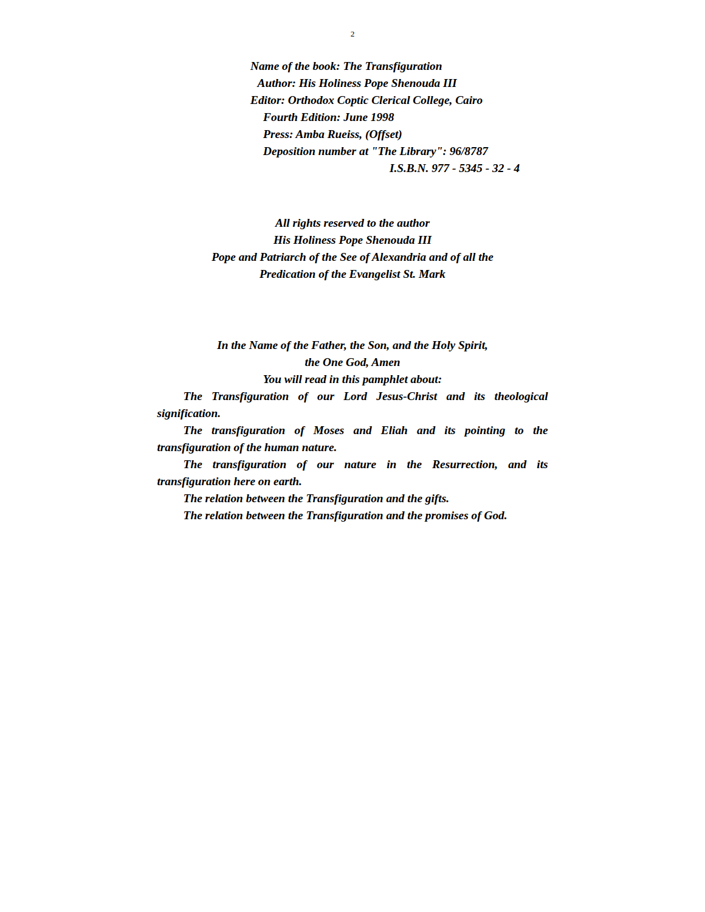2
Name of the book: The Transfiguration
Author: His Holiness Pope Shenouda III
Editor: Orthodox Coptic Clerical College, Cairo
Fourth Edition: June 1998
Press: Amba Rueiss, (Offset)
Deposition number at "The Library": 96/8787
I.S.B.N. 977 - 5345 - 32 - 4
All rights reserved to the author
His Holiness Pope Shenouda III
Pope and Patriarch of the See of Alexandria and of all the
Predication of the Evangelist St. Mark
In the Name of the Father, the Son, and the Holy Spirit,
the One God, Amen
You will read in this pamphlet about:
The Transfiguration of our Lord Jesus-Christ and its theological signification.
The transfiguration of Moses and Eliah and its pointing to the transfiguration of the human nature.
The transfiguration of our nature in the Resurrection, and its transfiguration here on earth.
The relation between the Transfiguration and the gifts.
The relation between the Transfiguration and the promises of God.